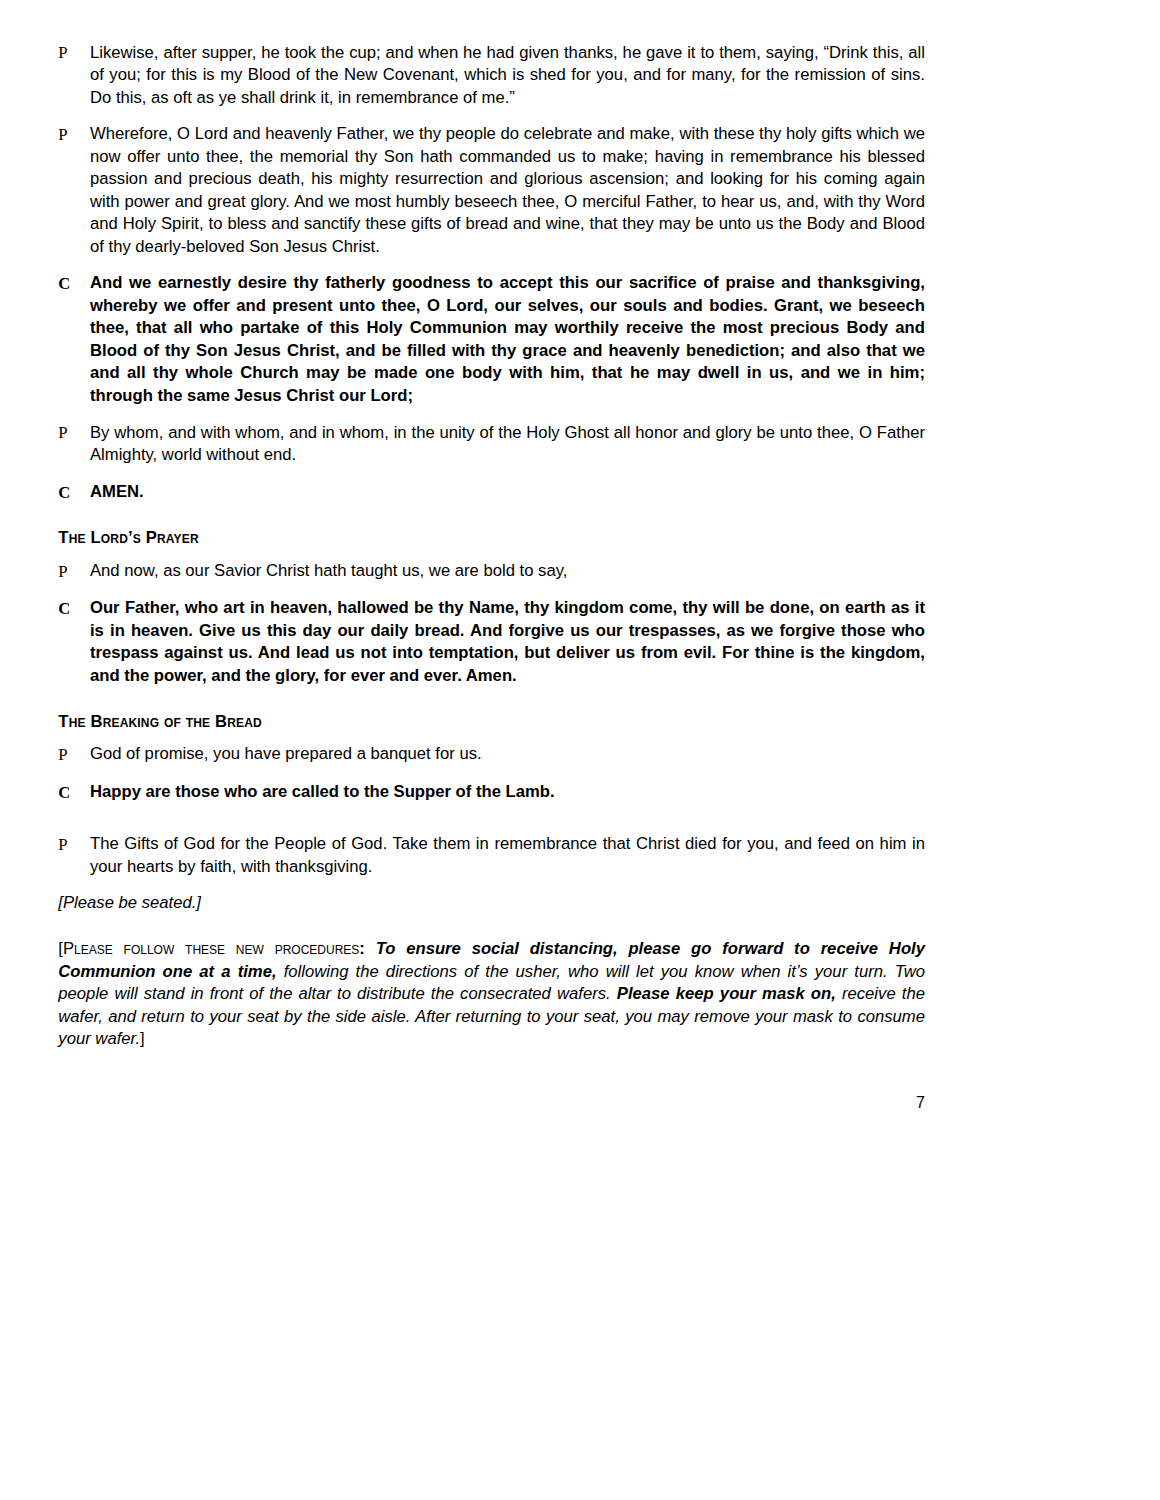P
Likewise, after supper, he took the cup; and when he had given thanks, he gave it to them, saying, “Drink this, all of you; for this is my Blood of the New Covenant, which is shed for you, and for many, for the remission of sins. Do this, as oft as ye shall drink it, in remembrance of me.”
P
Wherefore, O Lord and heavenly Father, we thy people do celebrate and make, with these thy holy gifts which we now offer unto thee, the memorial thy Son hath commanded us to make; having in remembrance his blessed passion and precious death, his mighty resurrection and glorious ascension; and looking for his coming again with power and great glory. And we most humbly beseech thee, O merciful Father, to hear us, and, with thy Word and Holy Spirit, to bless and sanctify these gifts of bread and wine, that they may be unto us the Body and Blood of thy dearly-beloved Son Jesus Christ.
C
And we earnestly desire thy fatherly goodness to accept this our sacrifice of praise and thanksgiving, whereby we offer and present unto thee, O Lord, our selves, our souls and bodies. Grant, we beseech thee, that all who partake of this Holy Communion may worthily receive the most precious Body and Blood of thy Son Jesus Christ, and be filled with thy grace and heavenly benediction; and also that we and all thy whole Church may be made one body with him, that he may dwell in us, and we in him; through the same Jesus Christ our Lord;
P
By whom, and with whom, and in whom, in the unity of the Holy Ghost all honor and glory be unto thee, O Father Almighty, world without end.
C
AMEN.
The Lord’s Prayer
P
And now, as our Savior Christ hath taught us, we are bold to say,
C
Our Father, who art in heaven, hallowed be thy Name, thy kingdom come, thy will be done, on earth as it is in heaven. Give us this day our daily bread. And forgive us our trespasses, as we forgive those who trespass against us. And lead us not into temptation, but deliver us from evil. For thine is the kingdom, and the power, and the glory, for ever and ever. Amen.
The Breaking of the Bread
P
God of promise, you have prepared a banquet for us.
C
Happy are those who are called to the Supper of the Lamb.
P
The Gifts of God for the People of God. Take them in remembrance that Christ died for you, and feed on him in your hearts by faith, with thanksgiving.
[Please be seated.]
[Please follow these new procedures: To ensure social distancing, please go forward to receive Holy Communion one at a time, following the directions of the usher, who will let you know when it’s your turn. Two people will stand in front of the altar to distribute the consecrated wafers. Please keep your mask on, receive the wafer, and return to your seat by the side aisle. After returning to your seat, you may remove your mask to consume your wafer.]
7